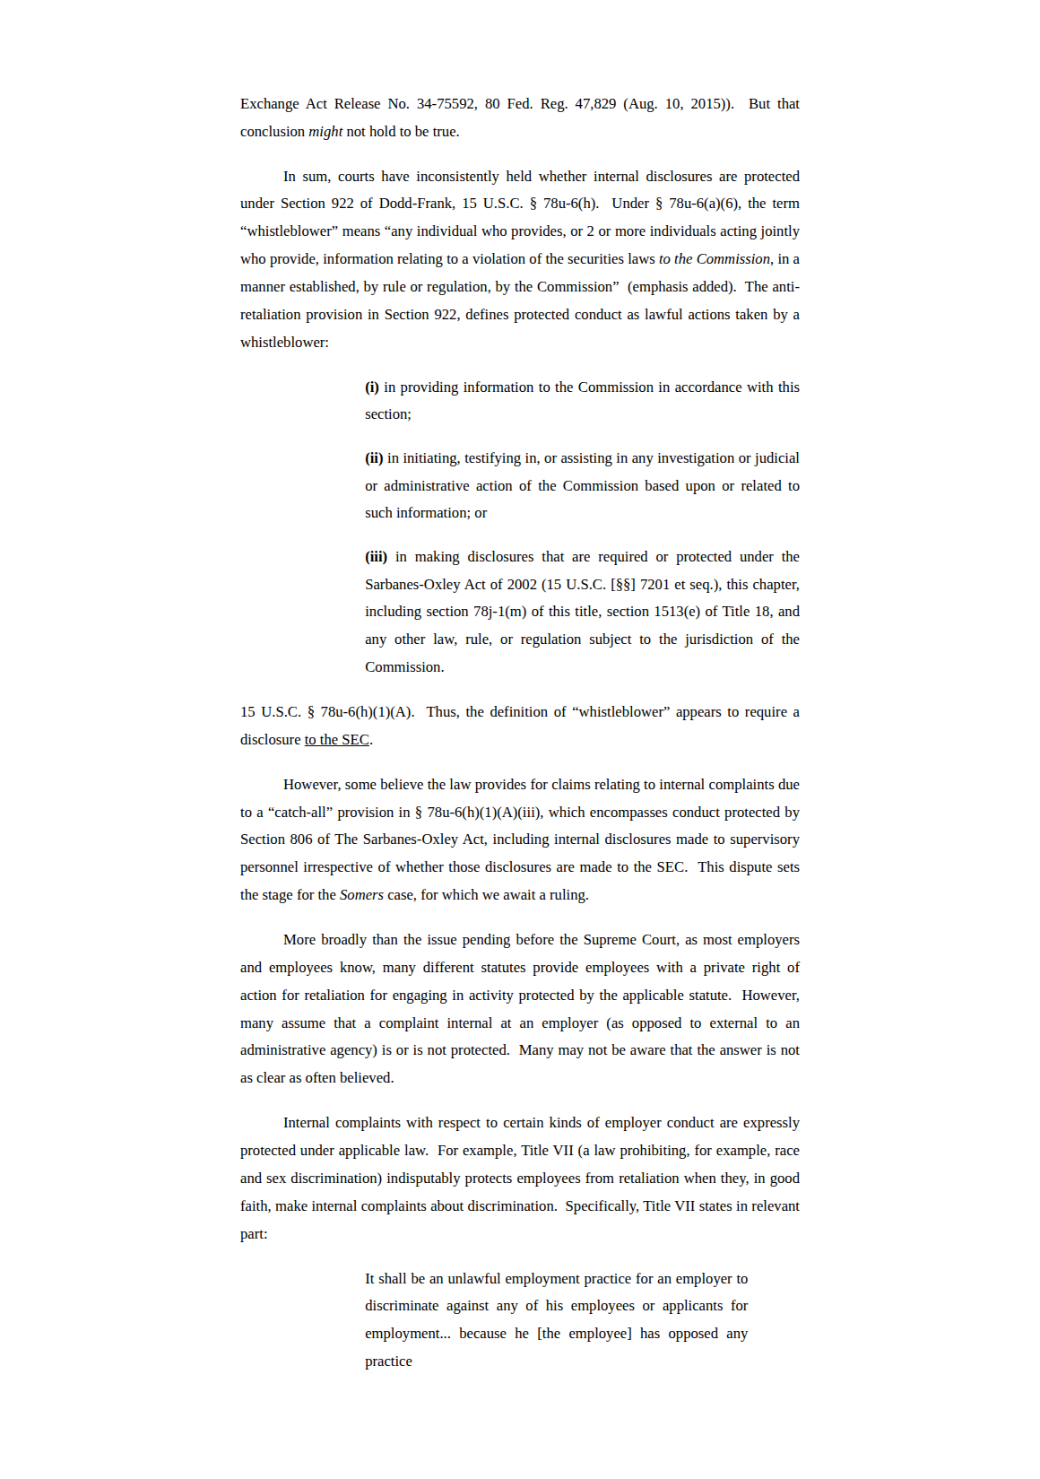Exchange Act Release No. 34-75592, 80 Fed. Reg. 47,829 (Aug. 10, 2015)). But that conclusion might not hold to be true.
In sum, courts have inconsistently held whether internal disclosures are protected under Section 922 of Dodd-Frank, 15 U.S.C. § 78u-6(h). Under § 78u-6(a)(6), the term “whistleblower” means “any individual who provides, or 2 or more individuals acting jointly who provide, information relating to a violation of the securities laws to the Commission, in a manner established, by rule or regulation, by the Commission” (emphasis added). The anti-retaliation provision in Section 922, defines protected conduct as lawful actions taken by a whistleblower:
(i) in providing information to the Commission in accordance with this section;
(ii) in initiating, testifying in, or assisting in any investigation or judicial or administrative action of the Commission based upon or related to such information; or
(iii) in making disclosures that are required or protected under the Sarbanes-Oxley Act of 2002 (15 U.S.C. [§§] 7201 et seq.), this chapter, including section 78j-1(m) of this title, section 1513(e) of Title 18, and any other law, rule, or regulation subject to the jurisdiction of the Commission.
15 U.S.C. § 78u-6(h)(1)(A). Thus, the definition of “whistleblower” appears to require a disclosure to the SEC.
However, some believe the law provides for claims relating to internal complaints due to a “catch-all” provision in § 78u-6(h)(1)(A)(iii), which encompasses conduct protected by Section 806 of The Sarbanes-Oxley Act, including internal disclosures made to supervisory personnel irrespective of whether those disclosures are made to the SEC. This dispute sets the stage for the Somers case, for which we await a ruling.
More broadly than the issue pending before the Supreme Court, as most employers and employees know, many different statutes provide employees with a private right of action for retaliation for engaging in activity protected by the applicable statute. However, many assume that a complaint internal at an employer (as opposed to external to an administrative agency) is or is not protected. Many may not be aware that the answer is not as clear as often believed.
Internal complaints with respect to certain kinds of employer conduct are expressly protected under applicable law. For example, Title VII (a law prohibiting, for example, race and sex discrimination) indisputably protects employees from retaliation when they, in good faith, make internal complaints about discrimination. Specifically, Title VII states in relevant part:
It shall be an unlawful employment practice for an employer to discriminate against any of his employees or applicants for employment... because he [the employee] has opposed any practice